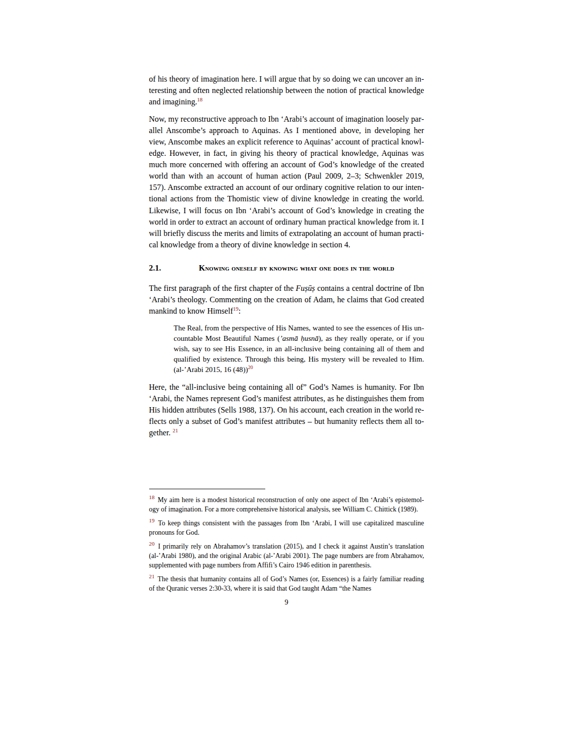of his theory of imagination here. I will argue that by so doing we can uncover an interesting and often neglected relationship between the notion of practical knowledge and imagining.18
Now, my reconstructive approach to Ibn ‘Arabi’s account of imagination loosely parallel Anscombe’s approach to Aquinas. As I mentioned above, in developing her view, Anscombe makes an explicit reference to Aquinas’ account of practical knowledge. However, in fact, in giving his theory of practical knowledge, Aquinas was much more concerned with offering an account of God’s knowledge of the created world than with an account of human action (Paul 2009, 2–3; Schwenkler 2019, 157). Anscombe extracted an account of our ordinary cognitive relation to our intentional actions from the Thomistic view of divine knowledge in creating the world. Likewise, I will focus on Ibn ‘Arabi’s account of God’s knowledge in creating the world in order to extract an account of ordinary human practical knowledge from it. I will briefly discuss the merits and limits of extrapolating an account of human practical knowledge from a theory of divine knowledge in section 4.
2.1. Knowing oneself by knowing what one does in the world
The first paragraph of the first chapter of the Fuṣūṣ contains a central doctrine of Ibn ‘Arabi’s theology. Commenting on the creation of Adam, he claims that God created mankind to know Himself19:
The Real, from the perspective of His Names, wanted to see the essences of His uncountable Most Beautiful Names (’asmā ḥusnā), as they really operate, or if you wish, say to see His Essence, in an all-inclusive being containing all of them and qualified by existence. Through this being, His mystery will be revealed to Him. (al-’Arabi 2015, 16 (48))20
Here, the “all-inclusive being containing all of” God’s Names is humanity. For Ibn ‘Arabi, the Names represent God’s manifest attributes, as he distinguishes them from His hidden attributes (Sells 1988, 137). On his account, each creation in the world reflects only a subset of God’s manifest attributes – but humanity reflects them all together. 21
18 My aim here is a modest historical reconstruction of only one aspect of Ibn ‘Arabi’s epistemology of imagination. For a more comprehensive historical analysis, see William C. Chittick (1989).
19 To keep things consistent with the passages from Ibn ‘Arabi, I will use capitalized masculine pronouns for God.
20 I primarily rely on Abrahamov’s translation (2015), and I check it against Austin’s translation (al-’Arabi 1980), and the original Arabic (al-’Arabi 2001). The page numbers are from Abrahamov, supplemented with page numbers from Affifi’s Cairo 1946 edition in parenthesis.
21 The thesis that humanity contains all of God’s Names (or, Essences) is a fairly familiar reading of the Quranic verses 2:30-33, where it is said that God taught Adam “the Names
9